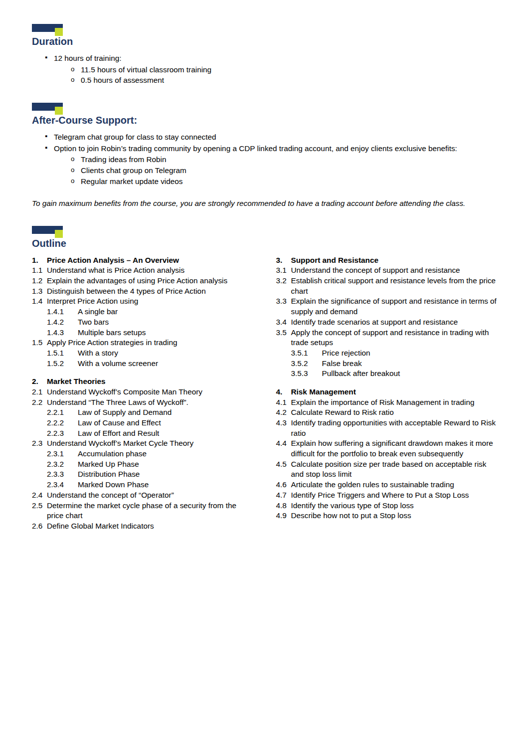Duration
12 hours of training:
11.5 hours of virtual classroom training
0.5 hours of assessment
After-Course Support:
Telegram chat group for class to stay connected
Option to join Robin’s trading community by opening a CDP linked trading account, and enjoy clients exclusive benefits:
Trading ideas from Robin
Clients chat group on Telegram
Regular market update videos
To gain maximum benefits from the course, you are strongly recommended to have a trading account before attending the class.
Outline
1. Price Action Analysis – An Overview
1.1 Understand what is Price Action analysis
1.2 Explain the advantages of using Price Action analysis
1.3 Distinguish between the 4 types of Price Action
1.4 Interpret Price Action using
1.4.1 A single bar
1.4.2 Two bars
1.4.3 Multiple bars setups
1.5 Apply Price Action strategies in trading
1.5.1 With a story
1.5.2 With a volume screener
2. Market Theories
2.1 Understand Wyckoff’s Composite Man Theory
2.2 Understand “The Three Laws of Wyckoff”.
2.2.1 Law of Supply and Demand
2.2.2 Law of Cause and Effect
2.2.3 Law of Effort and Result
2.3 Understand Wyckoff’s Market Cycle Theory
2.3.1 Accumulation phase
2.3.2 Marked Up Phase
2.3.3 Distribution Phase
2.3.4 Marked Down Phase
2.4 Understand the concept of “Operator”
2.5 Determine the market cycle phase of a security from the price chart
2.6 Define Global Market Indicators
3. Support and Resistance
3.1 Understand the concept of support and resistance
3.2 Establish critical support and resistance levels from the price chart
3.3 Explain the significance of support and resistance in terms of supply and demand
3.4 Identify trade scenarios at support and resistance
3.5 Apply the concept of support and resistance in trading with trade setups
3.5.1 Price rejection
3.5.2 False break
3.5.3 Pullback after breakout
4. Risk Management
4.1 Explain the importance of Risk Management in trading
4.2 Calculate Reward to Risk ratio
4.3 Identify trading opportunities with acceptable Reward to Risk ratio
4.4 Explain how suffering a significant drawdown makes it more difficult for the portfolio to break even subsequently
4.5 Calculate position size per trade based on acceptable risk and stop loss limit
4.6 Articulate the golden rules to sustainable trading
4.7 Identify Price Triggers and Where to Put a Stop Loss
4.8 Identify the various type of Stop loss
4.9 Describe how not to put a Stop loss